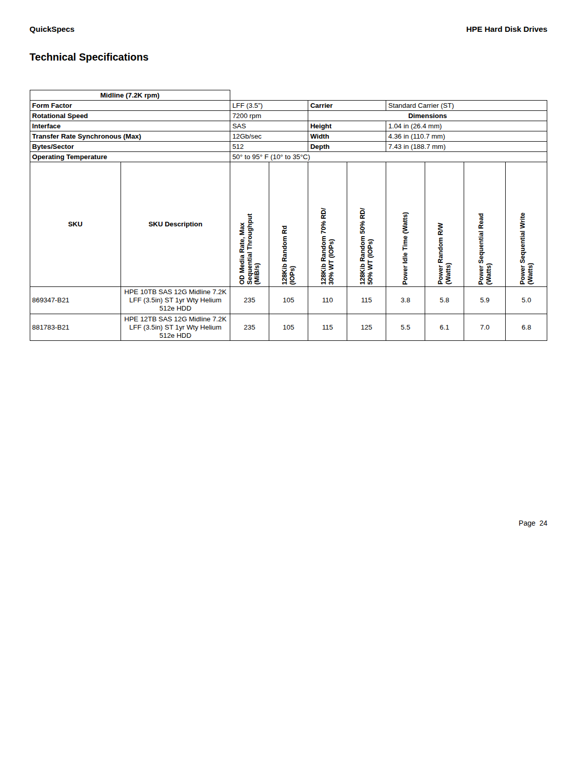QuickSpecs HPE Hard Disk Drives
Technical Specifications
| Midline (7.2K rpm) | |
| Form Factor | LFF (3.5”) | Carrier | Standard Carrier (ST) |
| Rotational Speed | 7200 rpm | Dimensions |
| Interface | SAS | Height | 1.04 in (26.4 mm) |
| Transfer Rate Synchronous (Max) | 12Gb/sec | Width | 4.36 in (110.7 mm) |
| Bytes/Sector | 512 | Depth | 7.43 in (188.7 mm) |
| Operating Temperature | 50° to 95° F (10° to 35°C) |
| SKU | SKU Description | OD Media Rate, Max Sequential Throughput (MiB/s) | 128Kib Random Rd (IOPs) | 128Kib Random 70% RD/ 30% WT (IOPs) | 128Kib Random 50% RD/ 50% WT (IOPs) | Power Idle Time (Watts) | Power Random R/W (Watts) | Power Sequential Read (Watts) | Power Sequential Write (Watts) |
| 869347-B21 | HPE 10TB SAS 12G Midline 7.2K LFF (3.5in) ST 1yr Wty Helium 512e HDD | 235 | 105 | 110 | 115 | 3.8 | 5.8 | 5.9 | 5.0 |
| 881783-B21 | HPE 12TB SAS 12G Midline 7.2K LFF (3.5in) ST 1yr Wty Helium 512e HDD | 235 | 105 | 115 | 125 | 5.5 | 6.1 | 7.0 | 6.8 |
Page 24